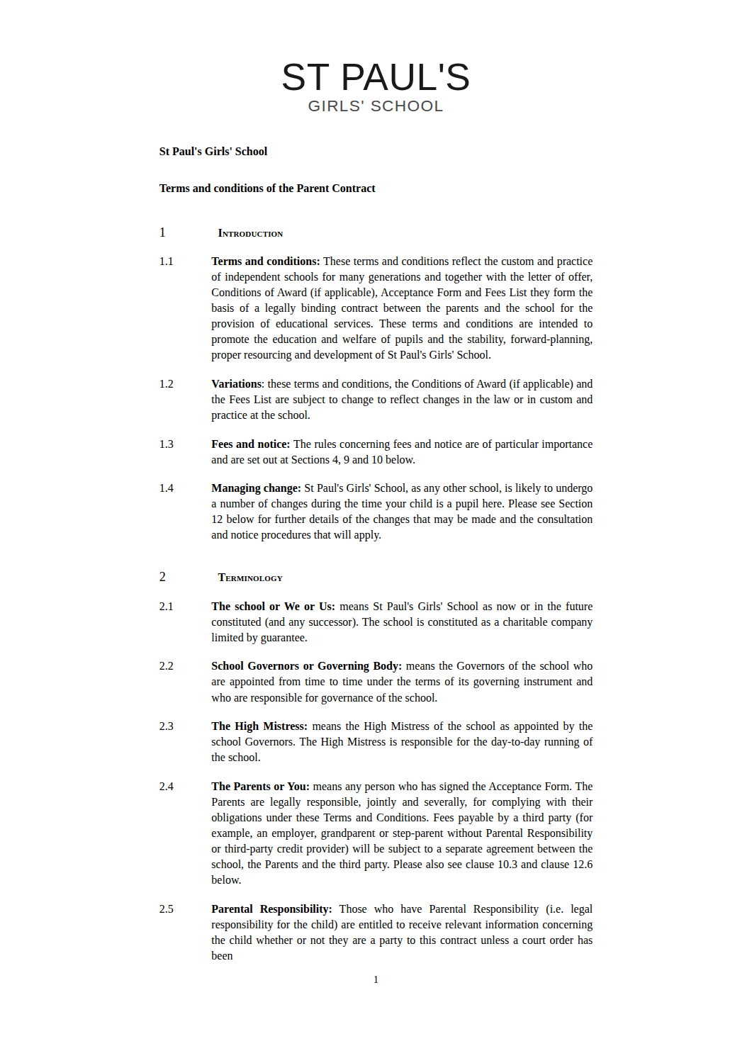ST PAUL'S
GIRLS' SCHOOL
St Paul's Girls' School
Terms and conditions of the Parent Contract
1 Introduction
1.1
Terms and conditions: These terms and conditions reflect the custom and practice of independent schools for many generations and together with the letter of offer, Conditions of Award (if applicable), Acceptance Form and Fees List they form the basis of a legally binding contract between the parents and the school for the provision of educational services. These terms and conditions are intended to promote the education and welfare of pupils and the stability, forward-planning, proper resourcing and development of St Paul's Girls' School.
1.2
Variations: these terms and conditions, the Conditions of Award (if applicable) and the Fees List are subject to change to reflect changes in the law or in custom and practice at the school.
1.3
Fees and notice: The rules concerning fees and notice are of particular importance and are set out at Sections 4, 9 and 10 below.
1.4
Managing change: St Paul's Girls' School, as any other school, is likely to undergo a number of changes during the time your child is a pupil here. Please see Section 12 below for further details of the changes that may be made and the consultation and notice procedures that will apply.
2 Terminology
2.1
The school or We or Us: means St Paul's Girls' School as now or in the future constituted (and any successor). The school is constituted as a charitable company limited by guarantee.
2.2
School Governors or Governing Body: means the Governors of the school who are appointed from time to time under the terms of its governing instrument and who are responsible for governance of the school.
2.3
The High Mistress: means the High Mistress of the school as appointed by the school Governors. The High Mistress is responsible for the day-to-day running of the school.
2.4
The Parents or You: means any person who has signed the Acceptance Form. The Parents are legally responsible, jointly and severally, for complying with their obligations under these Terms and Conditions. Fees payable by a third party (for example, an employer, grandparent or step-parent without Parental Responsibility or third-party credit provider) will be subject to a separate agreement between the school, the Parents and the third party. Please also see clause 10.3 and clause 12.6 below.
2.5
Parental Responsibility: Those who have Parental Responsibility (i.e. legal responsibility for the child) are entitled to receive relevant information concerning the child whether or not they are a party to this contract unless a court order has been
1